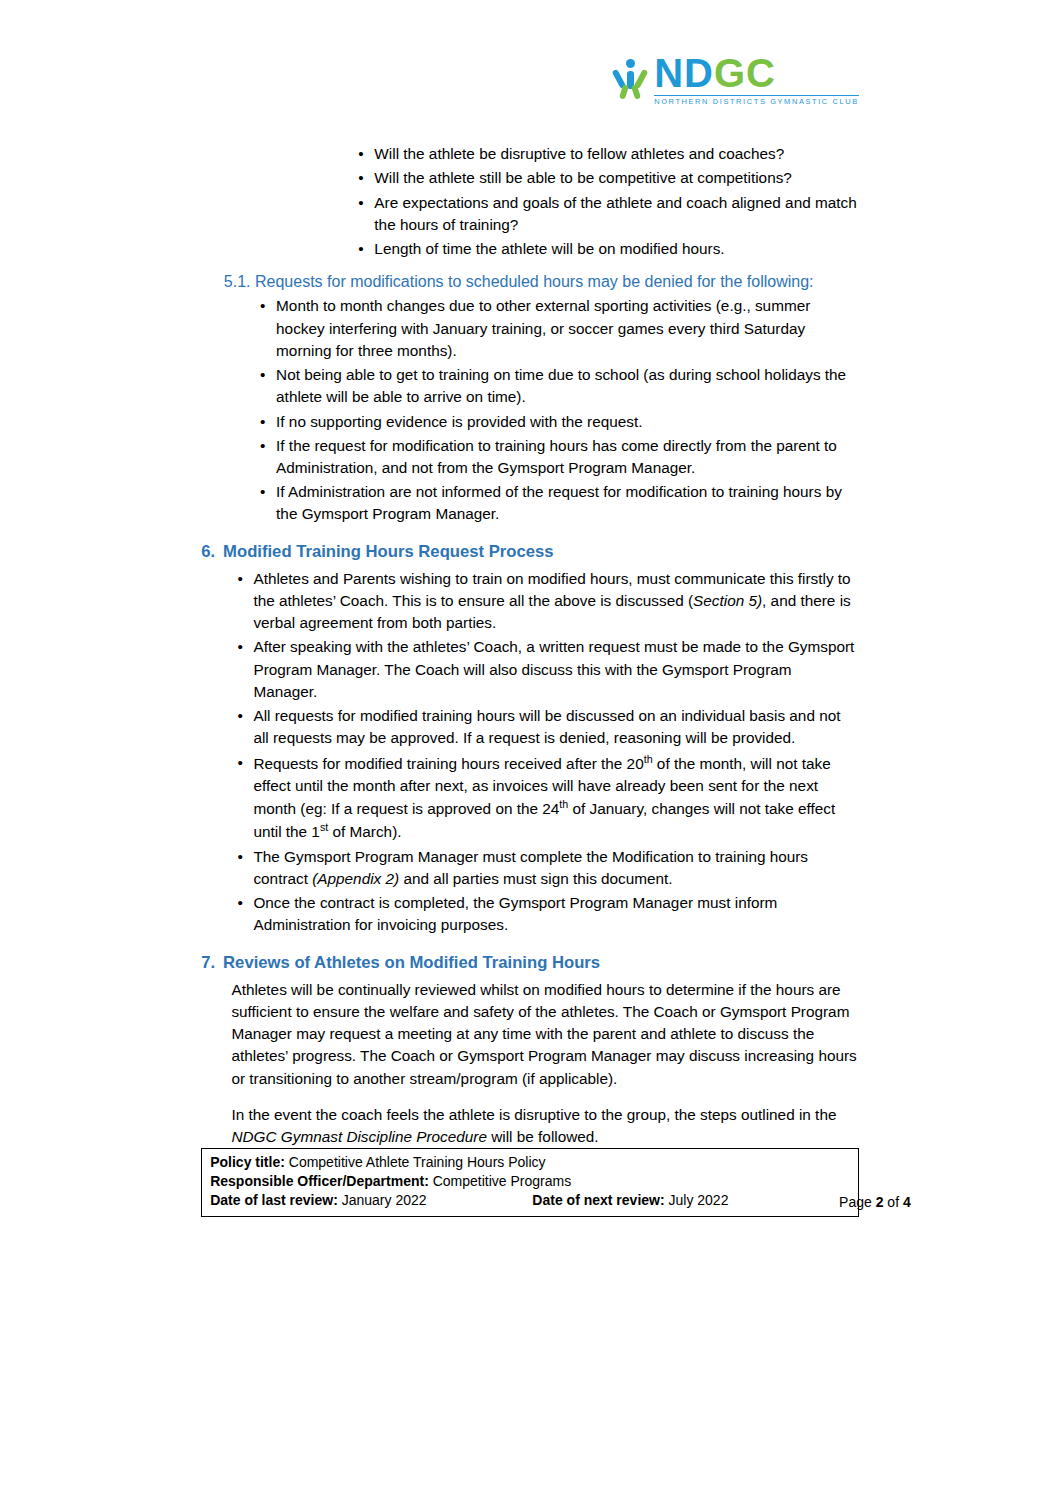NDGC
NORTHERN DISTRICTS GYMNASTIC CLUB
Will the athlete be disruptive to fellow athletes and coaches?
Will the athlete still be able to be competitive at competitions?
Are expectations and goals of the athlete and coach aligned and match the hours of training?
Length of time the athlete will be on modified hours.
5.1. Requests for modifications to scheduled hours may be denied for the following:
Month to month changes due to other external sporting activities (e.g., summer hockey interfering with January training, or soccer games every third Saturday morning for three months).
Not being able to get to training on time due to school (as during school holidays the athlete will be able to arrive on time).
If no supporting evidence is provided with the request.
If the request for modification to training hours has come directly from the parent to Administration, and not from the Gymsport Program Manager.
If Administration are not informed of the request for modification to training hours by the Gymsport Program Manager.
6. Modified Training Hours Request Process
Athletes and Parents wishing to train on modified hours, must communicate this firstly to the athletes’ Coach. This is to ensure all the above is discussed (Section 5), and there is verbal agreement from both parties.
After speaking with the athletes’ Coach, a written request must be made to the Gymsport Program Manager. The Coach will also discuss this with the Gymsport Program Manager.
All requests for modified training hours will be discussed on an individual basis and not all requests may be approved. If a request is denied, reasoning will be provided.
Requests for modified training hours received after the 20th of the month, will not take effect until the month after next, as invoices will have already been sent for the next month (eg: If a request is approved on the 24th of January, changes will not take effect until the 1st of March).
The Gymsport Program Manager must complete the Modification to training hours contract (Appendix 2) and all parties must sign this document.
Once the contract is completed, the Gymsport Program Manager must inform Administration for invoicing purposes.
7. Reviews of Athletes on Modified Training Hours
Athletes will be continually reviewed whilst on modified hours to determine if the hours are sufficient to ensure the welfare and safety of the athletes. The Coach or Gymsport Program Manager may request a meeting at any time with the parent and athlete to discuss the athletes’ progress. The Coach or Gymsport Program Manager may discuss increasing hours or transitioning to another stream/program (if applicable).
In the event the coach feels the athlete is disruptive to the group, the steps outlined in the NDGC Gymnast Discipline Procedure will be followed.
Policy title: Competitive Athlete Training Hours Policy Responsible Officer/Department: Competitive Programs Date of last review: January 2022 Date of next review: July 2022
Page 2 of 4